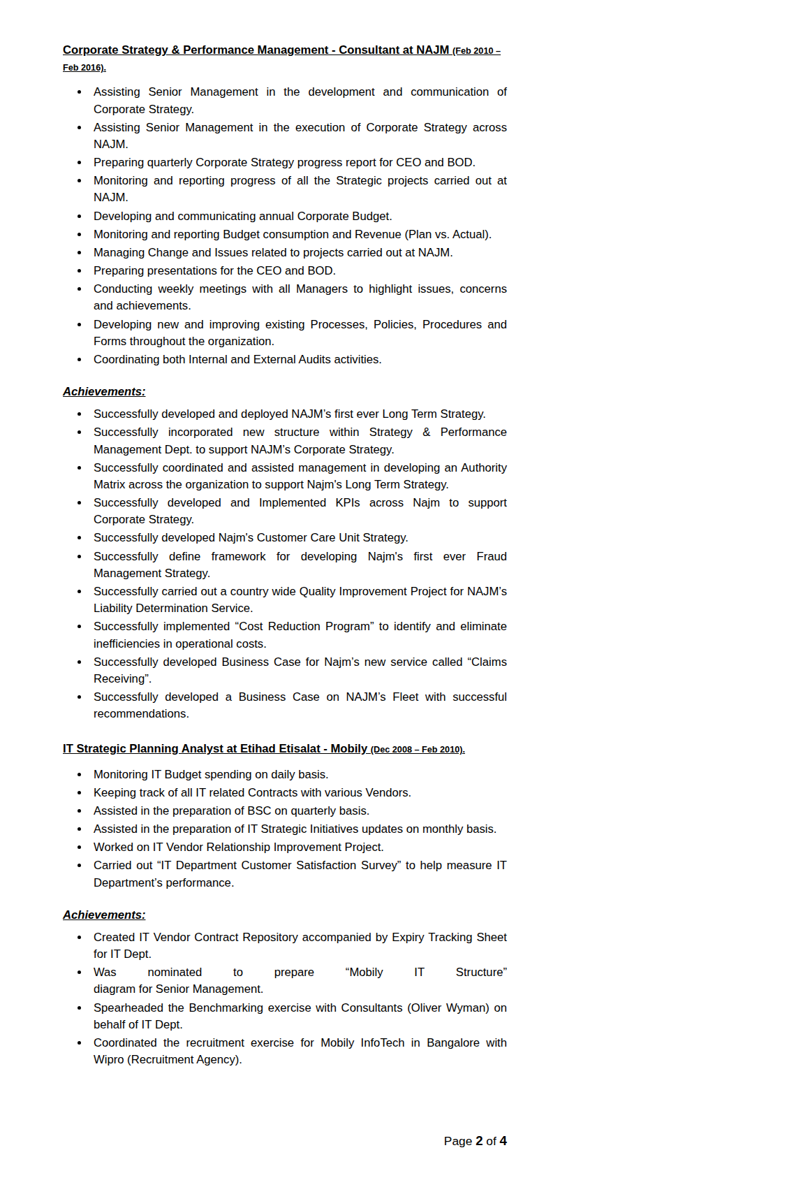Corporate Strategy & Performance Management - Consultant at NAJM (Feb 2010 – Feb 2016).
Assisting Senior Management in the development and communication of Corporate Strategy.
Assisting Senior Management in the execution of Corporate Strategy across NAJM.
Preparing quarterly Corporate Strategy progress report for CEO and BOD.
Monitoring and reporting progress of all the Strategic projects carried out at NAJM.
Developing and communicating annual Corporate Budget.
Monitoring and reporting Budget consumption and Revenue (Plan vs. Actual).
Managing Change and Issues related to projects carried out at NAJM.
Preparing presentations for the CEO and BOD.
Conducting weekly meetings with all Managers to highlight issues, concerns and achievements.
Developing new and improving existing Processes, Policies, Procedures and Forms throughout the organization.
Coordinating both Internal and External Audits activities.
Achievements:
Successfully developed and deployed NAJM’s first ever Long Term Strategy.
Successfully incorporated new structure within Strategy & Performance Management Dept. to support NAJM’s Corporate Strategy.
Successfully coordinated and assisted management in developing an Authority Matrix across the organization to support Najm's Long Term Strategy.
Successfully developed and Implemented KPIs across Najm to support Corporate Strategy.
Successfully developed Najm's Customer Care Unit Strategy.
Successfully define framework for developing Najm's first ever Fraud Management Strategy.
Successfully carried out a country wide Quality Improvement Project for NAJM’s Liability Determination Service.
Successfully implemented “Cost Reduction Program” to identify and eliminate inefficiencies in operational costs.
Successfully developed Business Case for Najm’s new service called “Claims Receiving”.
Successfully developed a Business Case on NAJM’s Fleet with successful recommendations.
IT Strategic Planning Analyst at Etihad Etisalat - Mobily (Dec 2008 – Feb 2010).
Monitoring IT Budget spending on daily basis.
Keeping track of all IT related Contracts with various Vendors.
Assisted in the preparation of BSC on quarterly basis.
Assisted in the preparation of IT Strategic Initiatives updates on monthly basis.
Worked on IT Vendor Relationship Improvement Project.
Carried out “IT Department Customer Satisfaction Survey” to help measure IT Department’s performance.
Achievements:
Created IT Vendor Contract Repository accompanied by Expiry Tracking Sheet for IT Dept.
Was nominated to prepare “Mobily IT Structure” diagram for Senior Management.
Spearheaded the Benchmarking exercise with Consultants (Oliver Wyman) on behalf of IT Dept.
Coordinated the recruitment exercise for Mobily InfoTech in Bangalore with Wipro (Recruitment Agency).
Page 2 of 4